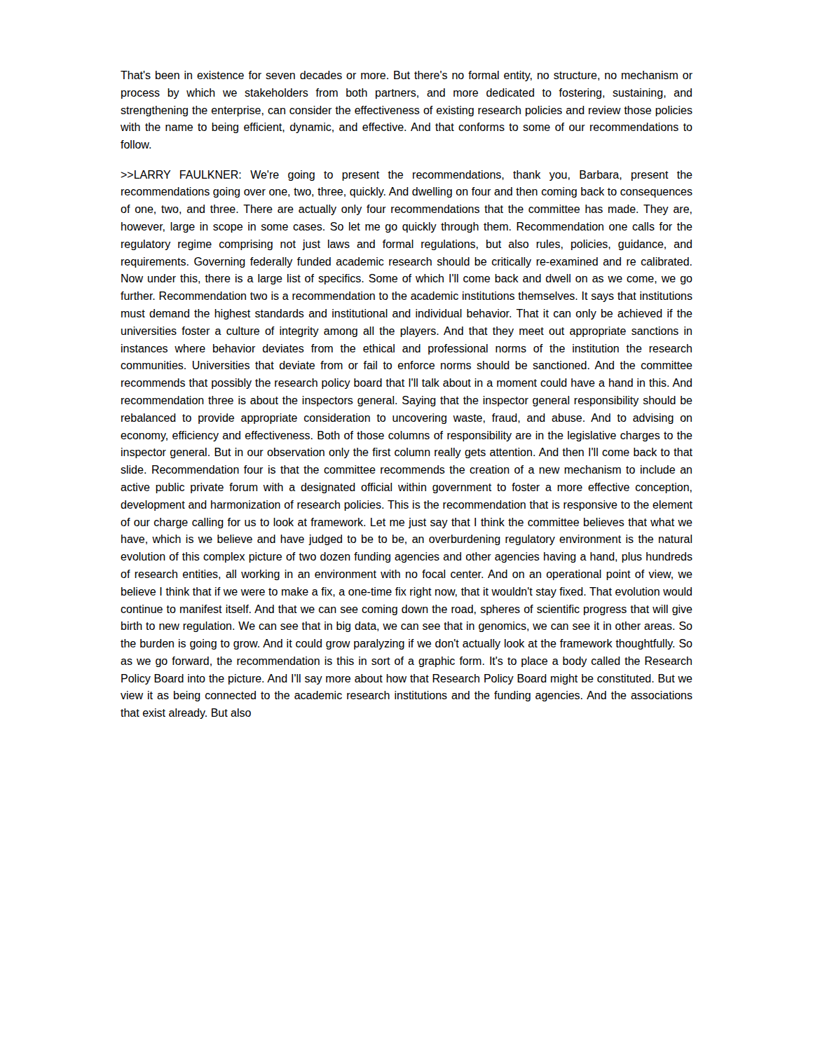That's been in existence for seven decades or more. But there's no formal entity, no structure, no mechanism or process by which we stakeholders from both partners, and more dedicated to fostering, sustaining, and strengthening the enterprise, can consider the effectiveness of existing research policies and review those policies with the name to being efficient, dynamic, and effective. And that conforms to some of our recommendations to follow.
>>LARRY FAULKNER: We're going to present the recommendations, thank you, Barbara, present the recommendations going over one, two, three, quickly. And dwelling on four and then coming back to consequences of one, two, and three. There are actually only four recommendations that the committee has made. They are, however, large in scope in some cases. So let me go quickly through them. Recommendation one calls for the regulatory regime comprising not just laws and formal regulations, but also rules, policies, guidance, and requirements. Governing federally funded academic research should be critically re-examined and re calibrated. Now under this, there is a large list of specifics. Some of which I'll come back and dwell on as we come, we go further. Recommendation two is a recommendation to the academic institutions themselves. It says that institutions must demand the highest standards and institutional and individual behavior. That it can only be achieved if the universities foster a culture of integrity among all the players. And that they meet out appropriate sanctions in instances where behavior deviates from the ethical and professional norms of the institution the research communities. Universities that deviate from or fail to enforce norms should be sanctioned. And the committee recommends that possibly the research policy board that I'll talk about in a moment could have a hand in this. And recommendation three is about the inspectors general. Saying that the inspector general responsibility should be rebalanced to provide appropriate consideration to uncovering waste, fraud, and abuse. And to advising on economy, efficiency and effectiveness. Both of those columns of responsibility are in the legislative charges to the inspector general. But in our observation only the first column really gets attention. And then I'll come back to that slide. Recommendation four is that the committee recommends the creation of a new mechanism to include an active public private forum with a designated official within government to foster a more effective conception, development and harmonization of research policies. This is the recommendation that is responsive to the element of our charge calling for us to look at framework. Let me just say that I think the committee believes that what we have, which is we believe and have judged to be to be, an overburdening regulatory environment is the natural evolution of this complex picture of two dozen funding agencies and other agencies having a hand, plus hundreds of research entities, all working in an environment with no focal center. And on an operational point of view, we believe I think that if we were to make a fix, a one-time fix right now, that it wouldn't stay fixed. That evolution would continue to manifest itself. And that we can see coming down the road, spheres of scientific progress that will give birth to new regulation. We can see that in big data, we can see that in genomics, we can see it in other areas. So the burden is going to grow. And it could grow paralyzing if we don't actually look at the framework thoughtfully. So as we go forward, the recommendation is this in sort of a graphic form. It's to place a body called the Research Policy Board into the picture. And I'll say more about how that Research Policy Board might be constituted. But we view it as being connected to the academic research institutions and the funding agencies. And the associations that exist already. But also